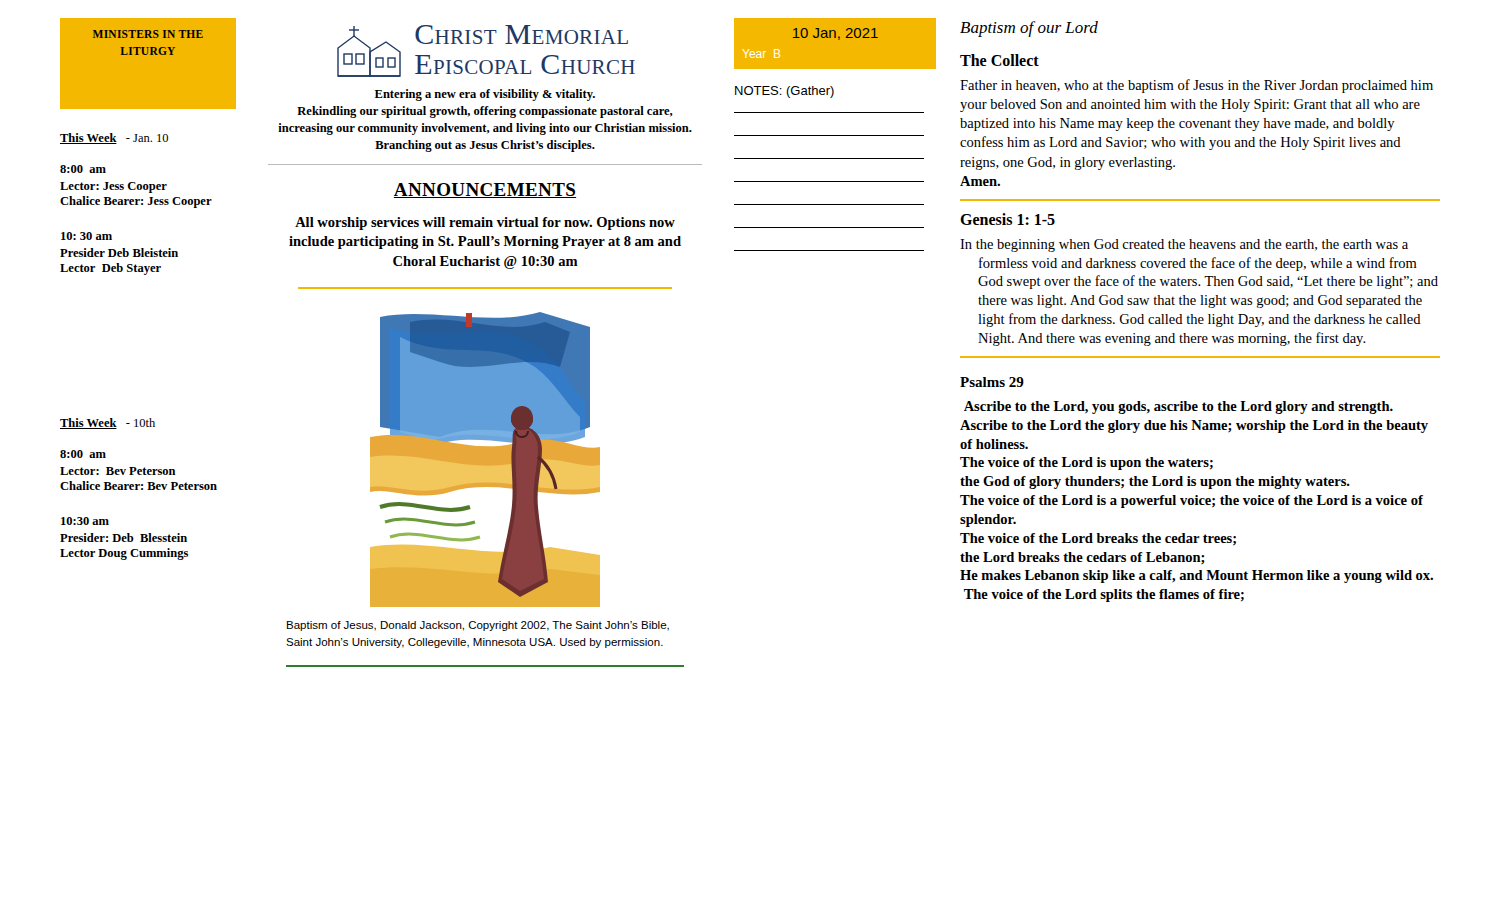MINISTERS IN THE LITURGY
Priest-in-Charge
Jim Strader-Sasser
This Week - Jan. 10
8:00 am
Lector: Jess Cooper
Chalice Bearer: Jess Cooper
10: 30 am
Presider Deb Bleistein
Lector Deb Stayer
This Week - 10th
8:00 am
Lector: Bev Peterson
Chalice Bearer: Bev Peterson
10:30 am
Presider: Deb Blesstein
Lector Doug Cummings
Christ Memorial Episcopal Church
Entering a new era of visibility & vitality.
Rekindling our spiritual growth, offering compassionate pastoral care, increasing our community involvement, and living into our Christian mission.
Branching out as Jesus Christ’s disciples.
ANNOUNCEMENTS
All worship services will remain virtual for now. Options now include participating in St. Paull’s Morning Prayer at 8 am and Choral Eucharist @ 10:30 am
Baptism of Jesus, Donald Jackson, Copyright 2002, The Saint John’s Bible, Saint John’s University, Collegeville, Minnesota USA. Used by permission.
10 Jan, 2021
Year B
NOTES: (Gather)
Baptism of our Lord
The Collect
Father in heaven, who at the baptism of Jesus in the River Jordan proclaimed him your beloved Son and anointed him with the Holy Spirit: Grant that all who are baptized into his Name may keep the covenant they have made, and boldly confess him as Lord and Savior; who with you and the Holy Spirit lives and reigns, one God, in glory everlasting.
Amen.
Genesis 1: 1-5
In the beginning when God created the heavens and the earth, the earth was a formless void and darkness covered the face of the deep, while a wind from God swept over the face of the waters. Then God said, “Let there be light”; and there was light. And God saw that the light was good; and God separated the light from the darkness. God called the light Day, and the darkness he called Night. And there was evening and there was morning, the first day.
Psalms 29
Ascribe to the Lord, you gods, ascribe to the Lord glory and strength.
Ascribe to the Lord the glory due his Name; worship the Lord in the beauty of holiness.
The voice of the Lord is upon the waters;
the God of glory thunders; the Lord is upon the mighty waters.
The voice of the Lord is a powerful voice; the voice of the Lord is a voice of splendor.
The voice of the Lord breaks the cedar trees;
the Lord breaks the cedars of Lebanon;
He makes Lebanon skip like a calf, and Mount Hermon like a young wild ox.
The voice of the Lord splits the flames of fire;